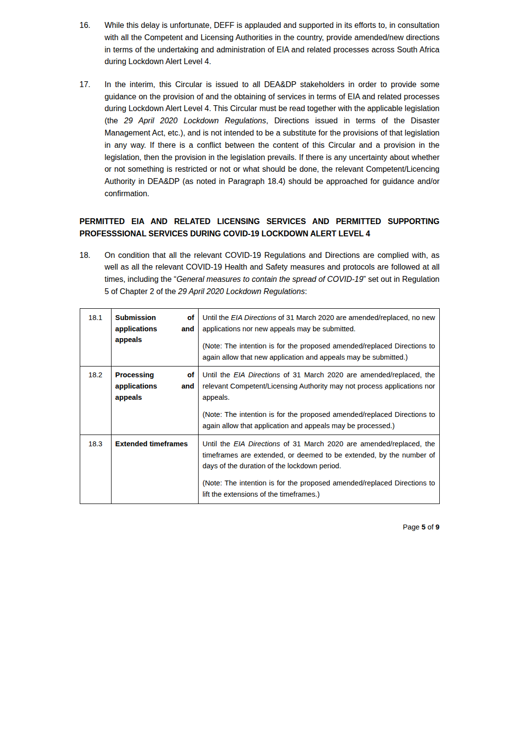16. While this delay is unfortunate, DEFF is applauded and supported in its efforts to, in consultation with all the Competent and Licensing Authorities in the country, provide amended/new directions in terms of the undertaking and administration of EIA and related processes across South Africa during Lockdown Alert Level 4.
17. In the interim, this Circular is issued to all DEA&DP stakeholders in order to provide some guidance on the provision of and the obtaining of services in terms of EIA and related processes during Lockdown Alert Level 4. This Circular must be read together with the applicable legislation (the 29 April 2020 Lockdown Regulations, Directions issued in terms of the Disaster Management Act, etc.), and is not intended to be a substitute for the provisions of that legislation in any way. If there is a conflict between the content of this Circular and a provision in the legislation, then the provision in the legislation prevails. If there is any uncertainty about whether or not something is restricted or not or what should be done, the relevant Competent/Licencing Authority in DEA&DP (as noted in Paragraph 18.4) should be approached for guidance and/or confirmation.
Permitted EIA and related licensing services and permitted supporting professsional services during COVID-19 lockdown alert level 4
18. On condition that all the relevant COVID-19 Regulations and Directions are complied with, as well as all the relevant COVID-19 Health and Safety measures and protocols are followed at all times, including the “General measures to contain the spread of COVID-19” set out in Regulation 5 of Chapter 2 of the 29 April 2020 Lockdown Regulations:
| 18.1 | Submission of applications and appeals | Until the EIA Directions of 31 March 2020 are amended/replaced, no new applications nor new appeals may be submitted. (Note: The intention is for the proposed amended/replaced Directions to again allow that new application and appeals may be submitted.) |
| 18.2 | Processing of applications and appeals | Until the EIA Directions of 31 March 2020 are amended/replaced, the relevant Competent/Licensing Authority may not process applications nor appeals. (Note: The intention is for the proposed amended/replaced Directions to again allow that application and appeals may be processed.) |
| 18.3 | Extended timeframes | Until the EIA Directions of 31 March 2020 are amended/replaced, the timeframes are extended, or deemed to be extended, by the number of days of the duration of the lockdown period. (Note: The intention is for the proposed amended/replaced Directions to lift the extensions of the timeframes.) |
Page 5 of 9